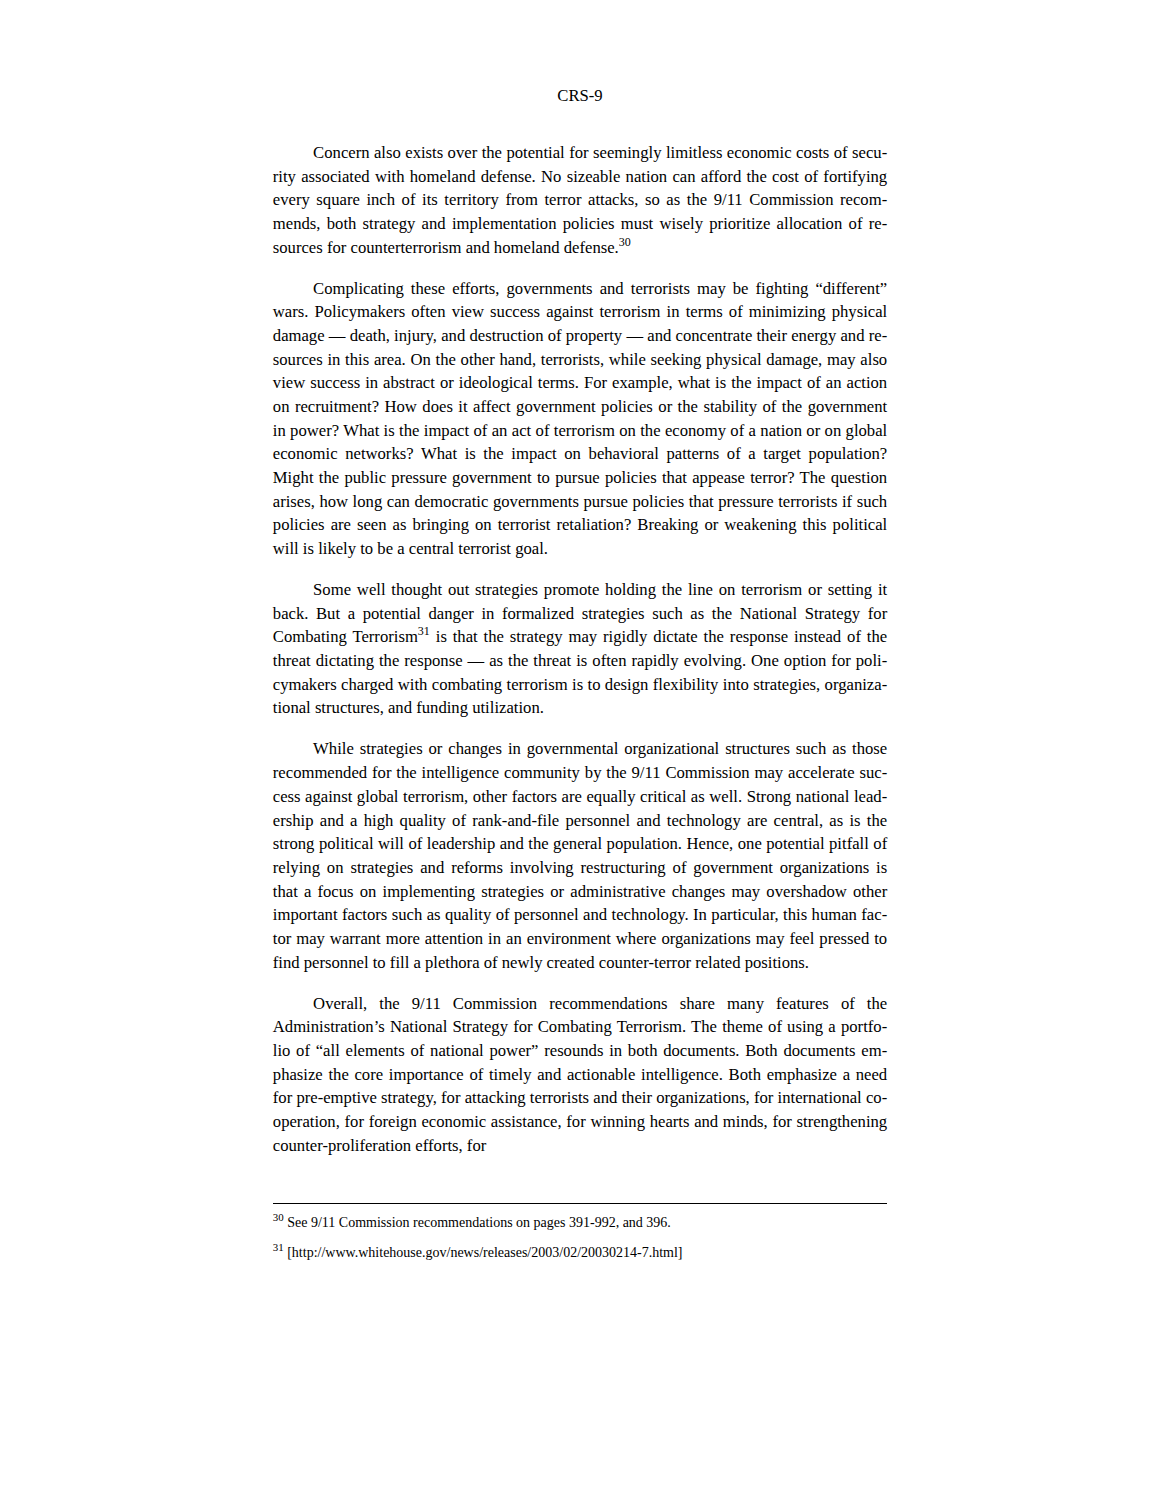CRS-9
Concern also exists over the potential for seemingly limitless economic costs of security associated with homeland defense. No sizeable nation can afford the cost of fortifying every square inch of its territory from terror attacks, so as the 9/11 Commission recommends, both strategy and implementation policies must wisely prioritize allocation of resources for counterterrorism and homeland defense.30
Complicating these efforts, governments and terrorists may be fighting “different” wars. Policymakers often view success against terrorism in terms of minimizing physical damage — death, injury, and destruction of property — and concentrate their energy and resources in this area. On the other hand, terrorists, while seeking physical damage, may also view success in abstract or ideological terms. For example, what is the impact of an action on recruitment? How does it affect government policies or the stability of the government in power? What is the impact of an act of terrorism on the economy of a nation or on global economic networks? What is the impact on behavioral patterns of a target population? Might the public pressure government to pursue policies that appease terror? The question arises, how long can democratic governments pursue policies that pressure terrorists if such policies are seen as bringing on terrorist retaliation? Breaking or weakening this political will is likely to be a central terrorist goal.
Some well thought out strategies promote holding the line on terrorism or setting it back. But a potential danger in formalized strategies such as the National Strategy for Combating Terrorism31 is that the strategy may rigidly dictate the response instead of the threat dictating the response — as the threat is often rapidly evolving. One option for policymakers charged with combating terrorism is to design flexibility into strategies, organizational structures, and funding utilization.
While strategies or changes in governmental organizational structures such as those recommended for the intelligence community by the 9/11 Commission may accelerate success against global terrorism, other factors are equally critical as well. Strong national leadership and a high quality of rank-and-file personnel and technology are central, as is the strong political will of leadership and the general population. Hence, one potential pitfall of relying on strategies and reforms involving restructuring of government organizations is that a focus on implementing strategies or administrative changes may overshadow other important factors such as quality of personnel and technology. In particular, this human factor may warrant more attention in an environment where organizations may feel pressed to find personnel to fill a plethora of newly created counter-terror related positions.
Overall, the 9/11 Commission recommendations share many features of the Administration’s National Strategy for Combating Terrorism. The theme of using a portfolio of “all elements of national power” resounds in both documents. Both documents emphasize the core importance of timely and actionable intelligence. Both emphasize a need for pre-emptive strategy, for attacking terrorists and their organizations, for international cooperation, for foreign economic assistance, for winning hearts and minds, for strengthening counter-proliferation efforts, for
30 See 9/11 Commission recommendations on pages 391-992, and 396.
31 [http://www.whitehouse.gov/news/releases/2003/02/20030214-7.html]